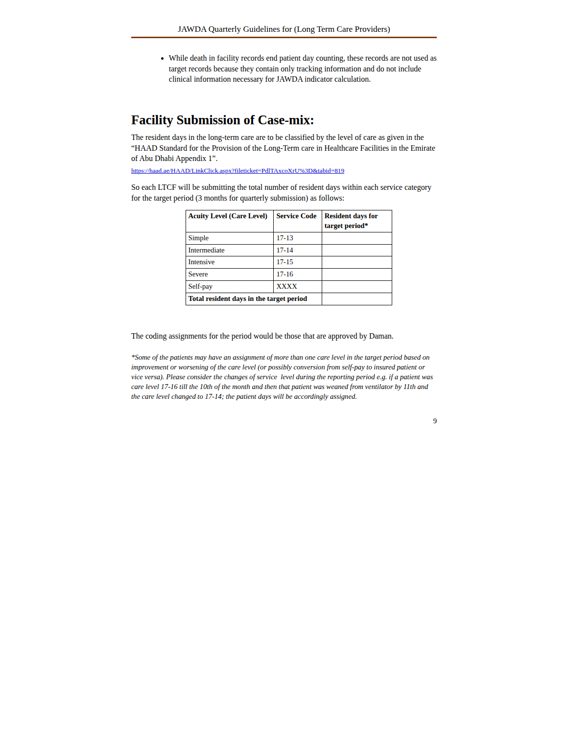JAWDA Quarterly Guidelines for (Long Term Care Providers)
While death in facility records end patient day counting, these records are not used as target records because they contain only tracking information and do not include clinical information necessary for JAWDA indicator calculation.
Facility Submission of Case-mix:
The resident days in the long-term care are to be classified by the level of care as given in the “HAAD Standard for the Provision of the Long-Term care in Healthcare Facilities in the Emirate of Abu Dhabi Appendix 1”.
https://haad.ae/HAAD/LinkClick.aspx?fileticket=PdlTAxcoXrU%3D&tabid=819
So each LTCF will be submitting the total number of resident days within each service category for the target period (3 months for quarterly submission) as follows:
| | Acuity Level (Care Level) | Service Code | Resident days for target period* |
| --- | --- | --- | --- |
| | Simple | 17-13 | |
| | Intermediate | 17-14 | |
| | Intensive | 17-15 | |
| | Severe | 17-16 | |
| | Self-pay | XXXX | |
| | Total resident days in the target period | |
The coding assignments for the period would be those that are approved by Daman.
*Some of the patients may have an assignment of more than one care level in the target period based on improvement or worsening of the care level (or possibly conversion from self-pay to insured patient or vice versa). Please consider the changes of service level during the reporting period e.g. if a patient was care level 17-16 till the 10th of the month and then that patient was weaned from ventilator by 11th and the care level changed to 17-14; the patient days will be accordingly assigned.
9